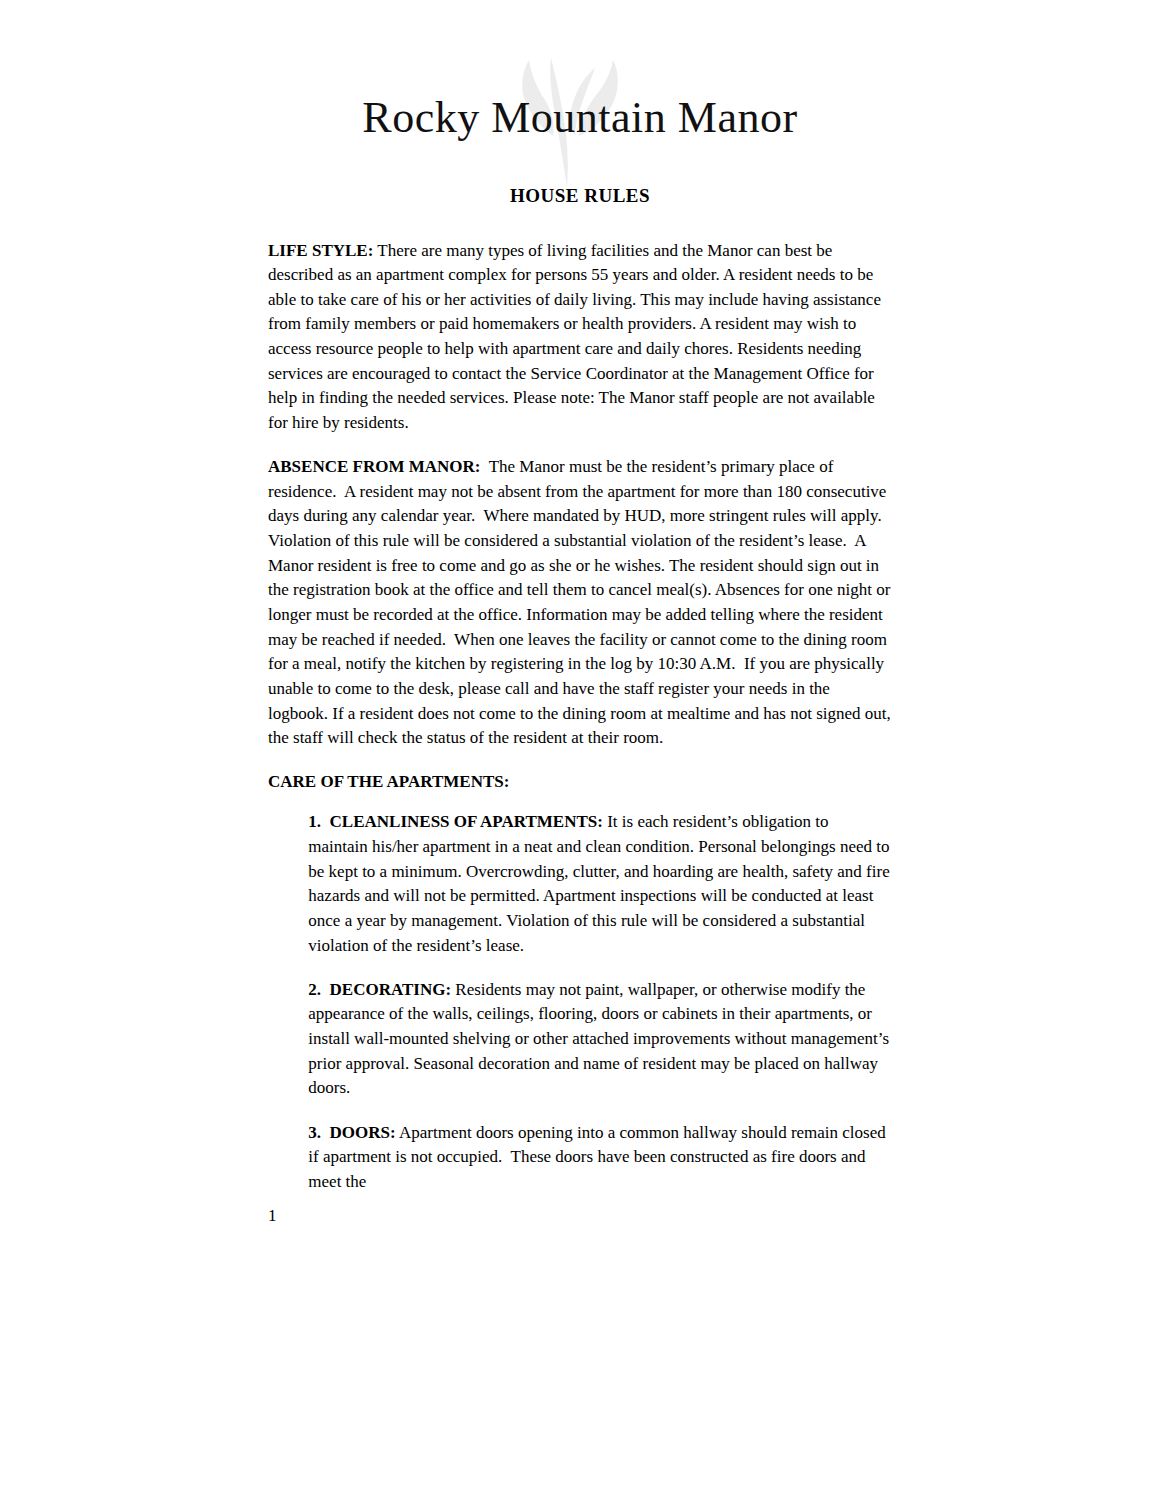Rocky Mountain Manor
HOUSE RULES
LIFE STYLE: There are many types of living facilities and the Manor can best be described as an apartment complex for persons 55 years and older. A resident needs to be able to take care of his or her activities of daily living. This may include having assistance from family members or paid homemakers or health providers. A resident may wish to access resource people to help with apartment care and daily chores. Residents needing services are encouraged to contact the Service Coordinator at the Management Office for help in finding the needed services. Please note: The Manor staff people are not available for hire by residents.
ABSENCE FROM MANOR: The Manor must be the resident’s primary place of residence. A resident may not be absent from the apartment for more than 180 consecutive days during any calendar year. Where mandated by HUD, more stringent rules will apply. Violation of this rule will be considered a substantial violation of the resident’s lease. A Manor resident is free to come and go as she or he wishes. The resident should sign out in the registration book at the office and tell them to cancel meal(s). Absences for one night or longer must be recorded at the office. Information may be added telling where the resident may be reached if needed. When one leaves the facility or cannot come to the dining room for a meal, notify the kitchen by registering in the log by 10:30 A.M. If you are physically unable to come to the desk, please call and have the staff register your needs in the logbook. If a resident does not come to the dining room at mealtime and has not signed out, the staff will check the status of the resident at their room.
CARE OF THE APARTMENTS:
1. CLEANLINESS OF APARTMENTS: It is each resident’s obligation to maintain his/her apartment in a neat and clean condition. Personal belongings need to be kept to a minimum. Overcrowding, clutter, and hoarding are health, safety and fire hazards and will not be permitted. Apartment inspections will be conducted at least once a year by management. Violation of this rule will be considered a substantial violation of the resident’s lease.
2. DECORATING: Residents may not paint, wallpaper, or otherwise modify the appearance of the walls, ceilings, flooring, doors or cabinets in their apartments, or install wall-mounted shelving or other attached improvements without management’s prior approval. Seasonal decoration and name of resident may be placed on hallway doors.
3. DOORS: Apartment doors opening into a common hallway should remain closed if apartment is not occupied. These doors have been constructed as fire doors and meet the
1